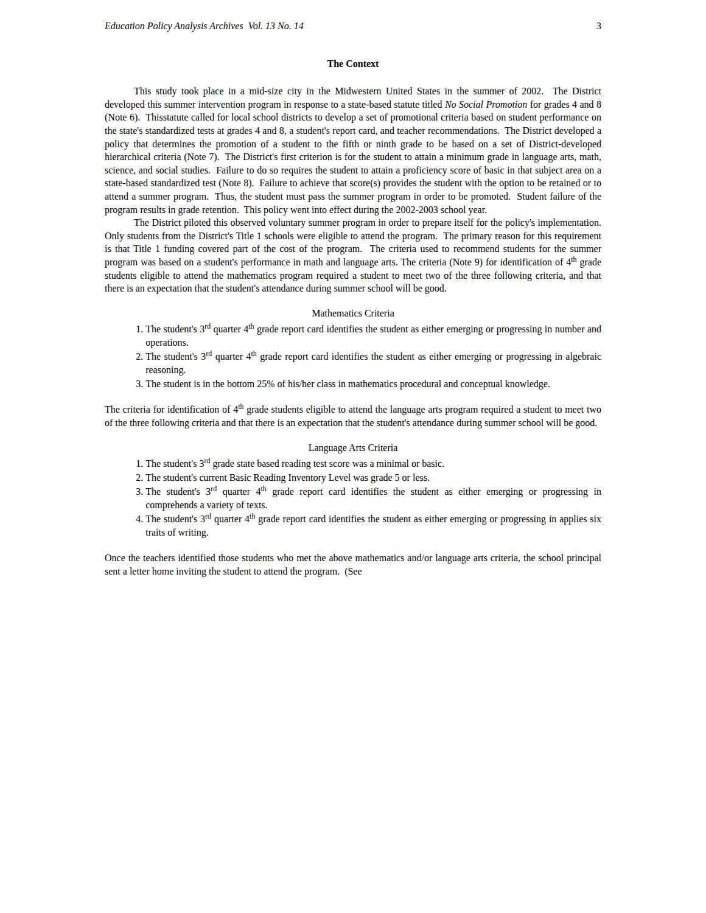Education Policy Analysis Archives Vol. 13 No. 14 3
The Context
This study took place in a mid-size city in the Midwestern United States in the summer of 2002. The District developed this summer intervention program in response to a state-based statute titled No Social Promotion for grades 4 and 8 (Note 6). Thisstatute called for local school districts to develop a set of promotional criteria based on student performance on the state's standardized tests at grades 4 and 8, a student's report card, and teacher recommendations. The District developed a policy that determines the promotion of a student to the fifth or ninth grade to be based on a set of District-developed hierarchical criteria (Note 7). The District's first criterion is for the student to attain a minimum grade in language arts, math, science, and social studies. Failure to do so requires the student to attain a proficiency score of basic in that subject area on a state-based standardized test (Note 8). Failure to achieve that score(s) provides the student with the option to be retained or to attend a summer program. Thus, the student must pass the summer program in order to be promoted. Student failure of the program results in grade retention. This policy went into effect during the 2002-2003 school year.
The District piloted this observed voluntary summer program in order to prepare itself for the policy's implementation. Only students from the District's Title 1 schools were eligible to attend the program. The primary reason for this requirement is that Title 1 funding covered part of the cost of the program. The criteria used to recommend students for the summer program was based on a student's performance in math and language arts. The criteria (Note 9) for identification of 4th grade students eligible to attend the mathematics program required a student to meet two of the three following criteria, and that there is an expectation that the student's attendance during summer school will be good.
Mathematics Criteria
The student's 3rd quarter 4th grade report card identifies the student as either emerging or progressing in number and operations.
The student's 3rd quarter 4th grade report card identifies the student as either emerging or progressing in algebraic reasoning.
The student is in the bottom 25% of his/her class in mathematics procedural and conceptual knowledge.
The criteria for identification of 4th grade students eligible to attend the language arts program required a student to meet two of the three following criteria and that there is an expectation that the student's attendance during summer school will be good.
Language Arts Criteria
The student's 3rd grade state based reading test score was a minimal or basic.
The student's current Basic Reading Inventory Level was grade 5 or less.
The student's 3rd quarter 4th grade report card identifies the student as either emerging or progressing in comprehends a variety of texts.
The student's 3rd quarter 4th grade report card identifies the student as either emerging or progressing in applies six traits of writing.
Once the teachers identified those students who met the above mathematics and/or language arts criteria, the school principal sent a letter home inviting the student to attend the program. (See